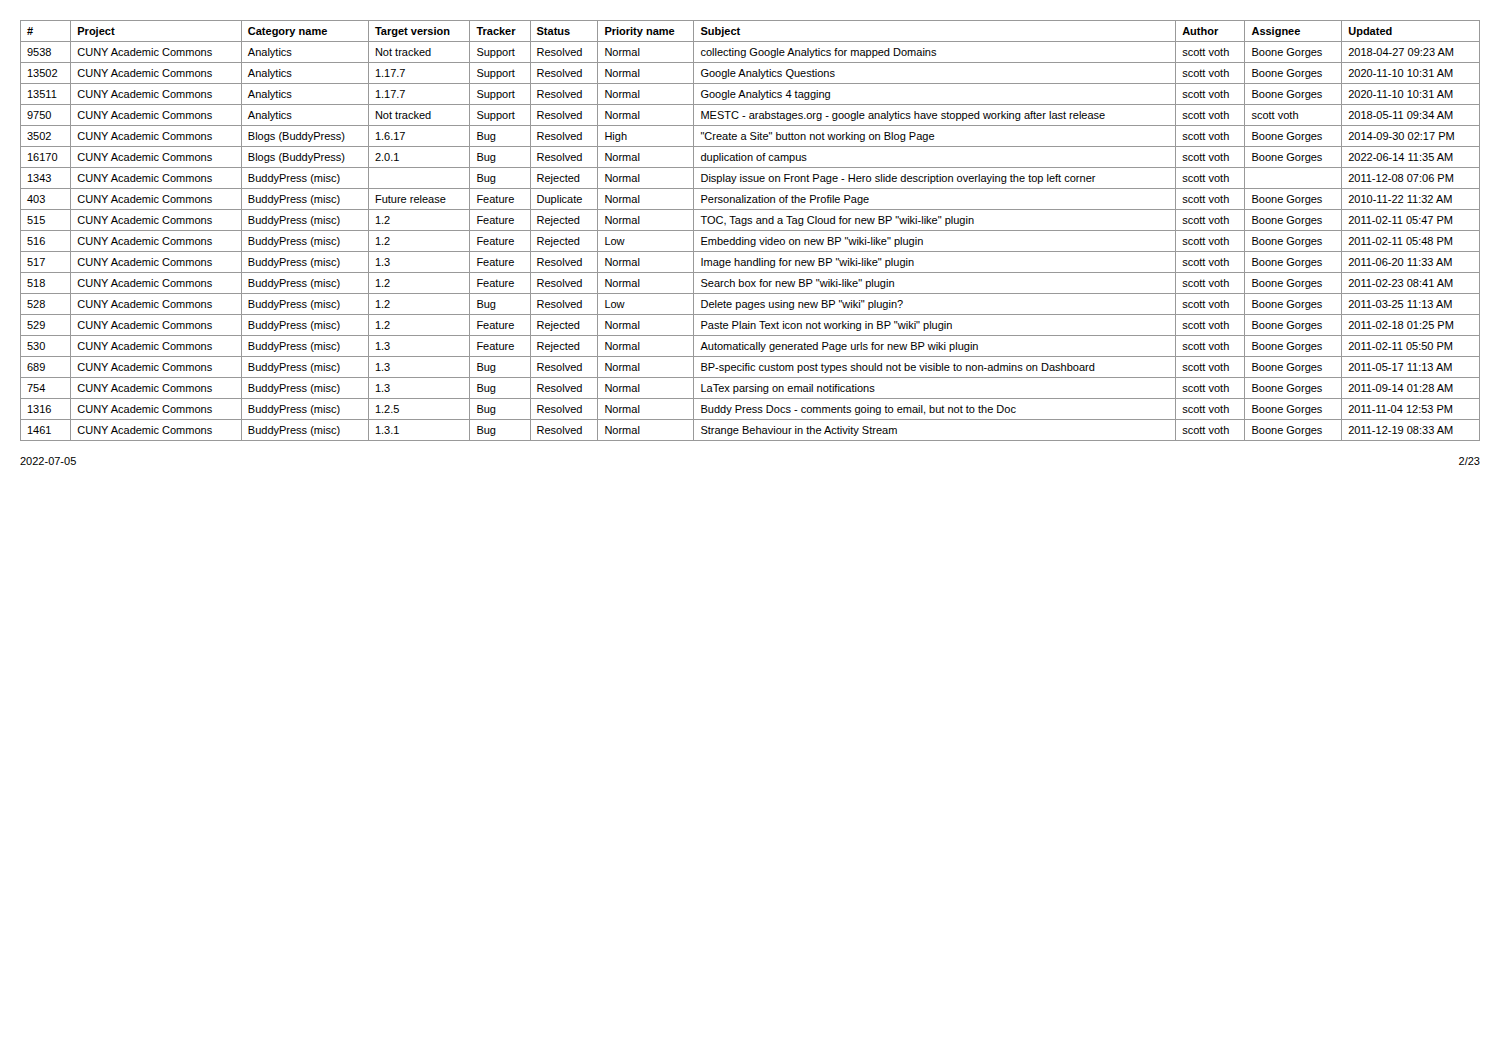| # | Project | Category name | Target version | Tracker | Status | Priority name | Subject | Author | Assignee | Updated |
| --- | --- | --- | --- | --- | --- | --- | --- | --- | --- | --- |
| 9538 | CUNY Academic Commons | Analytics | Not tracked | Support | Resolved | Normal | collecting Google Analytics for mapped Domains | scott voth | Boone Gorges | 2018-04-27 09:23 AM |
| 13502 | CUNY Academic Commons | Analytics | 1.17.7 | Support | Resolved | Normal | Google Analytics Questions | scott voth | Boone Gorges | 2020-11-10 10:31 AM |
| 13511 | CUNY Academic Commons | Analytics | 1.17.7 | Support | Resolved | Normal | Google Analytics 4 tagging | scott voth | Boone Gorges | 2020-11-10 10:31 AM |
| 9750 | CUNY Academic Commons | Analytics | Not tracked | Support | Resolved | Normal | MESTC - arabstages.org - google analytics have stopped working after last release | scott voth | scott voth | 2018-05-11 09:34 AM |
| 3502 | CUNY Academic Commons | Blogs (BuddyPress) | 1.6.17 | Bug | Resolved | High | "Create a Site" button not working on Blog Page | scott voth | Boone Gorges | 2014-09-30 02:17 PM |
| 16170 | CUNY Academic Commons | Blogs (BuddyPress) | 2.0.1 | Bug | Resolved | Normal | duplication of campus | scott voth | Boone Gorges | 2022-06-14 11:35 AM |
| 1343 | CUNY Academic Commons | BuddyPress (misc) | | Bug | Rejected | Normal | Display issue on Front Page - Hero slide description overlaying the top left corner | scott voth | | 2011-12-08 07:06 PM |
| 403 | CUNY Academic Commons | BuddyPress (misc) | Future release | Feature | Duplicate | Normal | Personalization of the Profile Page | scott voth | Boone Gorges | 2010-11-22 11:32 AM |
| 515 | CUNY Academic Commons | BuddyPress (misc) | 1.2 | Feature | Rejected | Normal | TOC, Tags and a Tag Cloud for new BP "wiki-like" plugin | scott voth | Boone Gorges | 2011-02-11 05:47 PM |
| 516 | CUNY Academic Commons | BuddyPress (misc) | 1.2 | Feature | Rejected | Low | Embedding video on new BP "wiki-like" plugin | scott voth | Boone Gorges | 2011-02-11 05:48 PM |
| 517 | CUNY Academic Commons | BuddyPress (misc) | 1.3 | Feature | Resolved | Normal | Image handling for new BP "wiki-like" plugin | scott voth | Boone Gorges | 2011-06-20 11:33 AM |
| 518 | CUNY Academic Commons | BuddyPress (misc) | 1.2 | Feature | Resolved | Normal | Search box for new BP "wiki-like" plugin | scott voth | Boone Gorges | 2011-02-23 08:41 AM |
| 528 | CUNY Academic Commons | BuddyPress (misc) | 1.2 | Bug | Resolved | Low | Delete pages using new BP "wiki" plugin? | scott voth | Boone Gorges | 2011-03-25 11:13 AM |
| 529 | CUNY Academic Commons | BuddyPress (misc) | 1.2 | Feature | Rejected | Normal | Paste Plain Text icon not working in BP "wiki" plugin | scott voth | Boone Gorges | 2011-02-18 01:25 PM |
| 530 | CUNY Academic Commons | BuddyPress (misc) | 1.3 | Feature | Rejected | Normal | Automatically generated Page urls for new BP wiki plugin | scott voth | Boone Gorges | 2011-02-11 05:50 PM |
| 689 | CUNY Academic Commons | BuddyPress (misc) | 1.3 | Bug | Resolved | Normal | BP-specific custom post types should not be visible to non-admins on Dashboard | scott voth | Boone Gorges | 2011-05-17 11:13 AM |
| 754 | CUNY Academic Commons | BuddyPress (misc) | 1.3 | Bug | Resolved | Normal | LaTex parsing on email notifications | scott voth | Boone Gorges | 2011-09-14 01:28 AM |
| 1316 | CUNY Academic Commons | BuddyPress (misc) | 1.2.5 | Bug | Resolved | Normal | Buddy Press Docs - comments going to email, but not to the Doc | scott voth | Boone Gorges | 2011-11-04 12:53 PM |
| 1461 | CUNY Academic Commons | BuddyPress (misc) | 1.3.1 | Bug | Resolved | Normal | Strange Behaviour in the Activity Stream | scott voth | Boone Gorges | 2011-12-19 08:33 AM |
2022-07-05 2/23